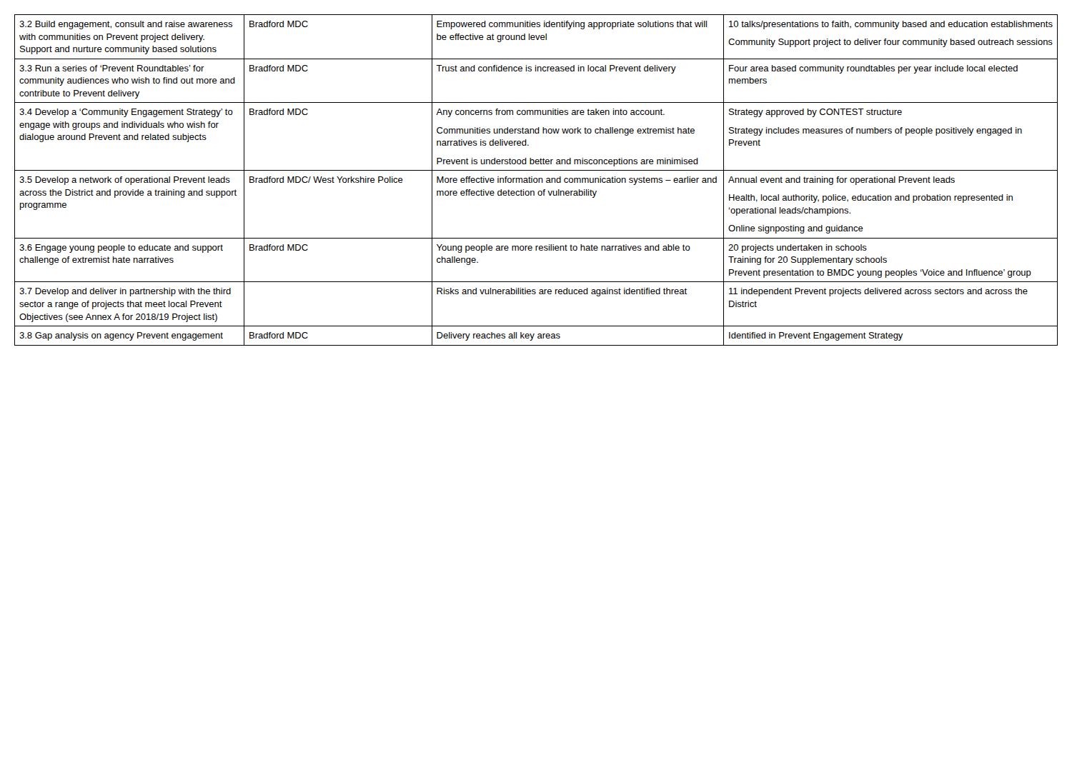| 3.2 Build engagement, consult and raise awareness with communities on Prevent project delivery. Support and nurture community based solutions | Bradford MDC | Empowered communities identifying appropriate solutions that will be effective at ground level | 10 talks/presentations to faith, community based and education establishments Community Support project to deliver four community based outreach sessions |
| 3.3 Run a series of ‘Prevent Roundtables’ for community audiences who wish to find out more and contribute to Prevent delivery | Bradford MDC | Trust and confidence is increased in local Prevent delivery | Four area based community roundtables per year include local elected members |
| 3.4 Develop a ‘Community Engagement Strategy’ to engage with groups and individuals who wish for dialogue around Prevent and related subjects | Bradford MDC | Any concerns from communities are taken into account. Communities understand how work to challenge extremist hate narratives is delivered. Prevent is understood better and misconceptions are minimised | Strategy approved by CONTEST structure Strategy includes measures of numbers of people positively engaged in Prevent |
| 3.5 Develop a network of operational Prevent leads across the District and provide a training and support programme | Bradford MDC/ West Yorkshire Police | More effective information and communication systems – earlier and more effective detection of vulnerability | Annual event and training for operational Prevent leads Health, local authority, police, education and probation represented in ‘operational leads/champions. Online signposting and guidance |
| 3.6 Engage young people to educate and support challenge of extremist hate narratives | Bradford MDC | Young people are more resilient to hate narratives and able to challenge. | 20 projects undertaken in schools Training for 20 Supplementary schools Prevent presentation to BMDC young peoples ‘Voice and Influence’ group |
| 3.7 Develop and deliver in partnership with the third sector a range of projects that meet local Prevent Objectives (see Annex A for 2018/19 Project list) | | Risks and vulnerabilities are reduced against identified threat | 11 independent Prevent projects delivered across sectors and across the District |
| 3.8 Gap analysis on agency Prevent engagement | Bradford MDC | Delivery reaches all key areas | Identified in Prevent Engagement Strategy |